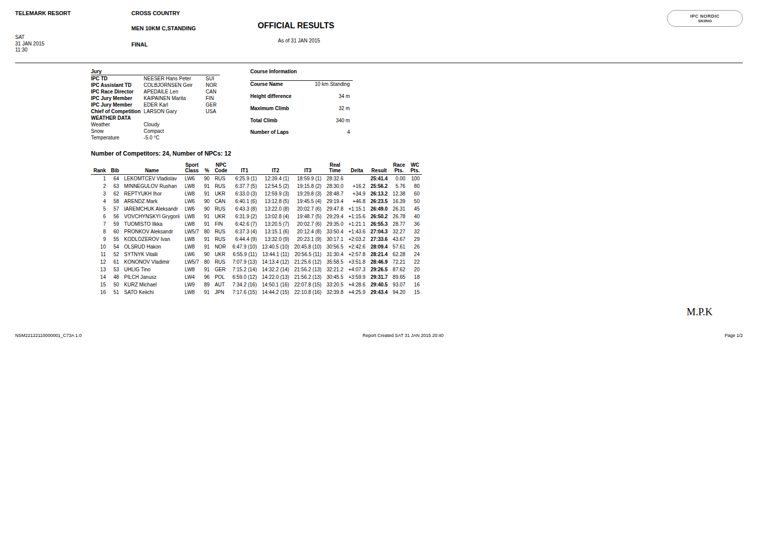TELEMARK RESORT
CROSS COUNTRY
MEN 10KM C,STANDING
FINAL
OFFICIAL RESULTS
As of 31 JAN 2015
SAT
31 JAN 2015
11:30
IPC NORDIC
SKIING
| Jury |
| IPC TD | NEESER Hans Peter | SUI |
| IPC Assistant TD | COLBJORNSEN Geir | NOR |
| IPC Race Director | APEDAILE Len | CAN |
| IPC Jury Member | KAIPAINEN Marita | FIN |
| IPC Jury Member | EDER Karl | GER |
| Chief of Competition | LARSON Gary | USA |
| WEATHER DATA |
| Weather | Cloudy |
| Snow | Compact |
| Temperature | -5.0 °C |
| Course Information |
| Course Name | 10 km Standing |
| Height difference | 34 m |
| Maximum Climb | 32 m |
| Total Climb | 340 m |
| Number of Laps | 4 |
Number of Competitors: 24, Number of NPCs: 12
| Rank | Bib | Name | Sport Class | % | NPC Code | IT1 | IT2 | IT3 | Real Time | Delta | Result | Race Pts. | WC Pts. |
| --- | --- | --- | --- | --- | --- | --- | --- | --- | --- | --- | --- | --- | --- |
| 1 | 64 | LEKOMTCEV Vladislav | LW6 | 90 | RUS | 6:25.9 (1) | 12:39.4 (1) | 18:59.9 (1) | 28:32.6 | | 25:41.4 | 0.00 | 100 |
| 2 | 63 | MINNEGULOV Rushan | LW8 | 91 | RUS | 6:37.7 (5) | 12:54.5 (2) | 19:15.8 (2) | 28:30.0 | +16.2 | 25:56.2 | 5.76 | 80 |
| 3 | 62 | REPTYUKH Ihor | LW8 | 91 | UKR | 6:33.0 (3) | 12:59.9 (3) | 19:29.8 (3) | 28:48.7 | +34.9 | 26:13.2 | 12.38 | 60 |
| 4 | 58 | ARENDZ Mark | LW6 | 90 | CAN | 6:40.1 (6) | 13:12.8 (5) | 19:45.5 (4) | 29:19.4 | +46.8 | 26:23.5 | 16.39 | 50 |
| 5 | 57 | IAREMCHUK Aleksandr | LW6 | 90 | RUS | 6:43.3 (8) | 13:22.0 (8) | 20:02.7 (6) | 29:47.8 | +1:15.1 | 26:49.0 | 26.31 | 45 |
| 6 | 56 | VOVCHYNSKYI Grygorii | LW8 | 91 | UKR | 6:31.9 (2) | 13:02.8 (4) | 19:48.7 (5) | 29:29.4 | +1:15.6 | 26:50.2 | 26.78 | 40 |
| 7 | 59 | TUOMISTO Ilkka | LW8 | 91 | FIN | 6:42.6 (7) | 13:20.5 (7) | 20:02.7 (6) | 29:35.0 | +1:21.1 | 26:55.3 | 28.77 | 36 |
| 8 | 60 | PRONKOV Aleksandr | LW5/7 | 80 | RUS | 6:37.3 (4) | 13:15.1 (6) | 20:12.4 (8) | 33:50.4 | +1:43.6 | 27:04.3 | 32.27 | 32 |
| 9 | 55 | KODLOZEROV Ivan | LW8 | 91 | RUS | 6:44.4 (9) | 13:32.0 (9) | 20:23.1 (9) | 30:17.1 | +2:03.2 | 27:33.6 | 43.67 | 29 |
| 10 | 54 | OLSRUD Hakon | LW8 | 91 | NOR | 6:47.9 (10) | 13:40.5 (10) | 20:45.8 (10) | 30:56.5 | +2:42.6 | 28:09.4 | 57.61 | 26 |
| 11 | 52 | SYTNYK Vitalii | LW6 | 90 | UKR | 6:55.9 (11) | 13:44.1 (11) | 20:56.5 (11) | 31:30.4 | +2:57.8 | 28:21.4 | 62.28 | 24 |
| 12 | 61 | KONONOV Vladimir | LW5/7 | 80 | RUS | 7:07.9 (13) | 14:13.4 (12) | 21:25.6 (12) | 35:58.5 | +3:51.8 | 28:46.9 | 72.21 | 22 |
| 13 | 53 | UHLIG Tino | LW8 | 91 | GER | 7:15.2 (14) | 14:32.2 (14) | 21:56.2 (13) | 32:21.2 | +4:07.3 | 29:26.5 | 87.62 | 20 |
| 14 | 48 | PILCH Janusz | LW4 | 96 | POL | 6:59.0 (12) | 14:22.0 (13) | 21:56.2 (13) | 30:45.5 | +3:59.9 | 29:31.7 | 89.65 | 18 |
| 15 | 50 | KURZ Michael | LW9 | 89 | AUT | 7:34.2 (16) | 14:50.1 (16) | 22:07.8 (15) | 33:20.5 | +4:28.6 | 29:40.5 | 93.07 | 16 |
| 16 | 51 | SATO Keiichi | LW8 | 91 | JPN | 7:17.6 (15) | 14:44.2 (15) | 22:10.8 (16) | 32:39.8 | +4:25.9 | 29:43.4 | 94.20 | 15 |
M.P.K
NSM22122110000001_C73A 1.0
Report Created SAT 31 JAN 2015 20:40
Page 1/2